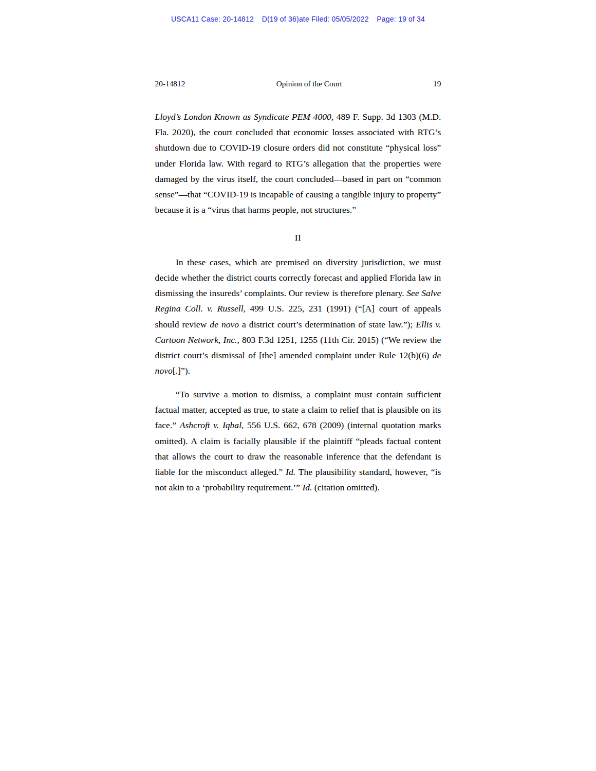USCA11 Case: 20-14812 D(19 of 36) ate Filed: 05/05/2022 Page: 19 of 34
20-14812 Opinion of the Court 19
Lloyd’s London Known as Syndicate PEM 4000, 489 F. Supp. 3d 1303 (M.D. Fla. 2020), the court concluded that economic losses associated with RTG’s shutdown due to COVID-19 closure orders did not constitute “physical loss” under Florida law. With regard to RTG’s allegation that the properties were damaged by the virus itself, the court concluded—based in part on “common sense”—that “COVID-19 is incapable of causing a tangible injury to property” because it is a “virus that harms people, not structures.”
II
In these cases, which are premised on diversity jurisdiction, we must decide whether the district courts correctly forecast and applied Florida law in dismissing the insureds’ complaints. Our review is therefore plenary. See Salve Regina Coll. v. Russell, 499 U.S. 225, 231 (1991) (“[A] court of appeals should review de novo a district court’s determination of state law.”); Ellis v. Cartoon Network, Inc., 803 F.3d 1251, 1255 (11th Cir. 2015) (“We review the district court’s dismissal of [the] amended complaint under Rule 12(b)(6) de novo[.]”).
“To survive a motion to dismiss, a complaint must contain sufficient factual matter, accepted as true, to state a claim to relief that is plausible on its face.” Ashcroft v. Iqbal, 556 U.S. 662, 678 (2009) (internal quotation marks omitted). A claim is facially plausible if the plaintiff “pleads factual content that allows the court to draw the reasonable inference that the defendant is liable for the misconduct alleged.” Id. The plausibility standard, however, “is not akin to a ‘probability requirement.’” Id. (citation omitted).